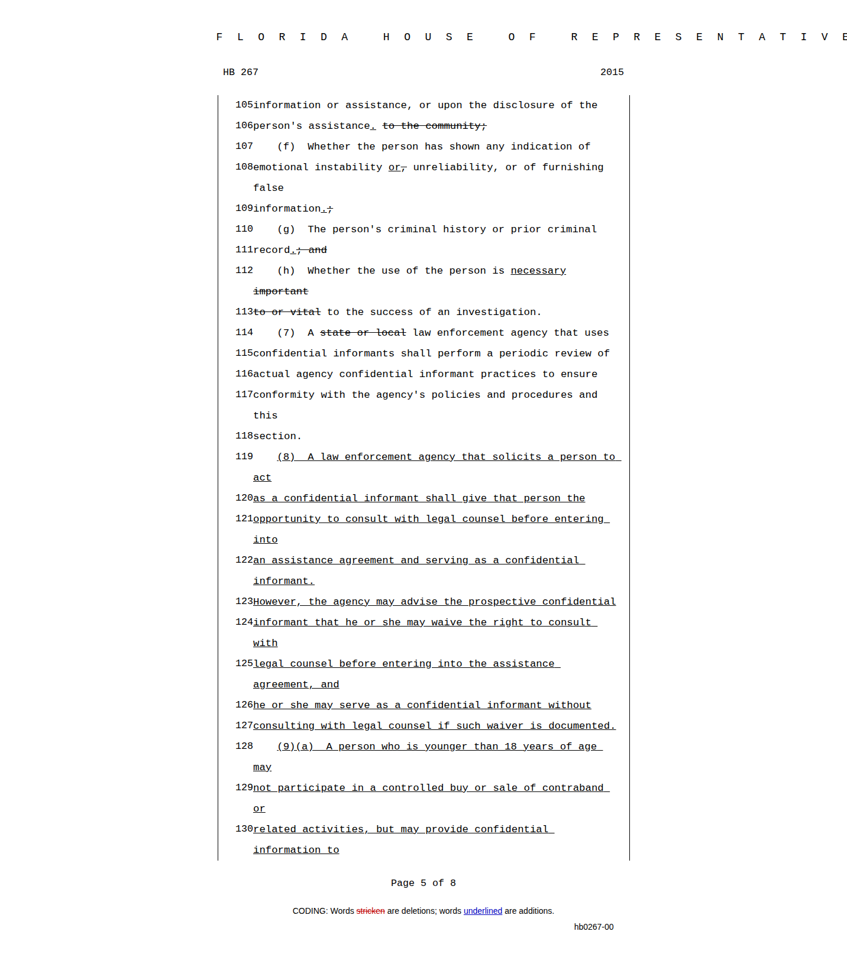F L O R I D A H O U S E O F R E P R E S E N T A T I V E S
HB 267 2015
| 105 | information or assistance, or upon the disclosure of the |
| 106 | person's assistance . to the community; |
| 107 | (f) Whether the person has shown any indication of |
| 108 | emotional instability or , unreliability, or of furnishing false |
| 109 | information . ; |
| 110 | (g) The person's criminal history or prior criminal |
| 111 | record . ; and |
| 112 | (h) Whether the use of the person is necessary important |
| 113 | to or vital to the success of an investigation. |
| 114 | (7) A state or local law enforcement agency that uses |
| 115 | confidential informants shall perform a periodic review of |
| 116 | actual agency confidential informant practices to ensure |
| 117 | conformity with the agency's policies and procedures and this |
| 118 | section. |
| 119 | (8) A law enforcement agency that solicits a person to act |
| 120 | as a confidential informant shall give that person the |
| 121 | opportunity to consult with legal counsel before entering into |
| 122 | an assistance agreement and serving as a confidential informant. |
| 123 | However, the agency may advise the prospective confidential |
| 124 | informant that he or she may waive the right to consult with |
| 125 | legal counsel before entering into the assistance agreement, and |
| 126 | he or she may serve as a confidential informant without |
| 127 | consulting with legal counsel if such waiver is documented. |
| 128 | (9)(a) A person who is younger than 18 years of age may |
| 129 | not participate in a controlled buy or sale of contraband or |
| 130 | related activities, but may provide confidential information to |
Page 5 of 8
CODING: Words stricken are deletions; words underlined are additions.
hb0267-00